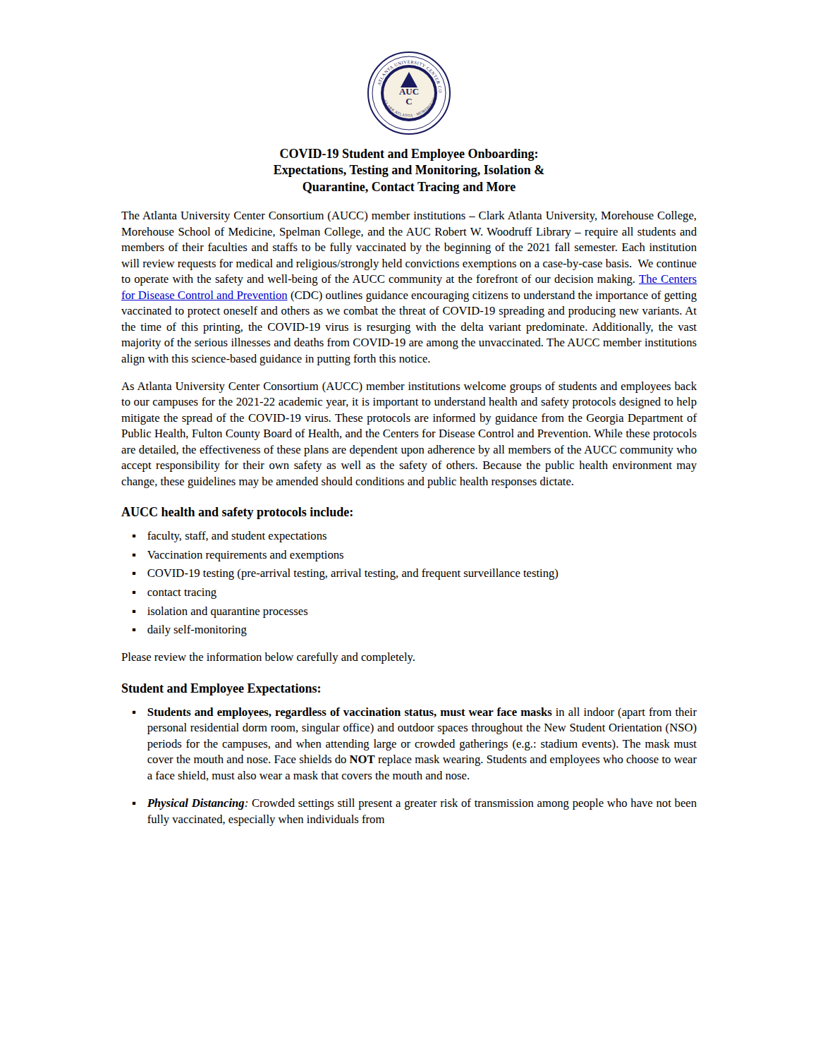AUC C ATLANTA UNIVERSITY CENTER CONSORTIUM CLARK ATLANTA · MOREHOUSE · SPELMAN
COVID-19 Student and Employee Onboarding:
Expectations, Testing and Monitoring, Isolation &
Quarantine, Contact Tracing and More
The Atlanta University Center Consortium (AUCC) member institutions – Clark Atlanta University, Morehouse College, Morehouse School of Medicine, Spelman College, and the AUC Robert W. Woodruff Library – require all students and members of their faculties and staffs to be fully vaccinated by the beginning of the 2021 fall semester. Each institution will review requests for medical and religious/strongly held convictions exemptions on a case-by-case basis. We continue to operate with the safety and well-being of the AUCC community at the forefront of our decision making. The Centers for Disease Control and Prevention (CDC) outlines guidance encouraging citizens to understand the importance of getting vaccinated to protect oneself and others as we combat the threat of COVID-19 spreading and producing new variants. At the time of this printing, the COVID-19 virus is resurging with the delta variant predominate. Additionally, the vast majority of the serious illnesses and deaths from COVID-19 are among the unvaccinated. The AUCC member institutions align with this science-based guidance in putting forth this notice.
As Atlanta University Center Consortium (AUCC) member institutions welcome groups of students and employees back to our campuses for the 2021-22 academic year, it is important to understand health and safety protocols designed to help mitigate the spread of the COVID-19 virus. These protocols are informed by guidance from the Georgia Department of Public Health, Fulton County Board of Health, and the Centers for Disease Control and Prevention. While these protocols are detailed, the effectiveness of these plans are dependent upon adherence by all members of the AUCC community who accept responsibility for their own safety as well as the safety of others. Because the public health environment may change, these guidelines may be amended should conditions and public health responses dictate.
AUCC health and safety protocols include:
faculty, staff, and student expectations
Vaccination requirements and exemptions
COVID-19 testing (pre-arrival testing, arrival testing, and frequent surveillance testing)
contact tracing
isolation and quarantine processes
daily self-monitoring
Please review the information below carefully and completely.
Student and Employee Expectations:
Students and employees, regardless of vaccination status, must wear face masks in all indoor (apart from their personal residential dorm room, singular office) and outdoor spaces throughout the New Student Orientation (NSO) periods for the campuses, and when attending large or crowded gatherings (e.g.: stadium events). The mask must cover the mouth and nose. Face shields do NOT replace mask wearing. Students and employees who choose to wear a face shield, must also wear a mask that covers the mouth and nose.
Physical Distancing: Crowded settings still present a greater risk of transmission among people who have not been fully vaccinated, especially when individuals from